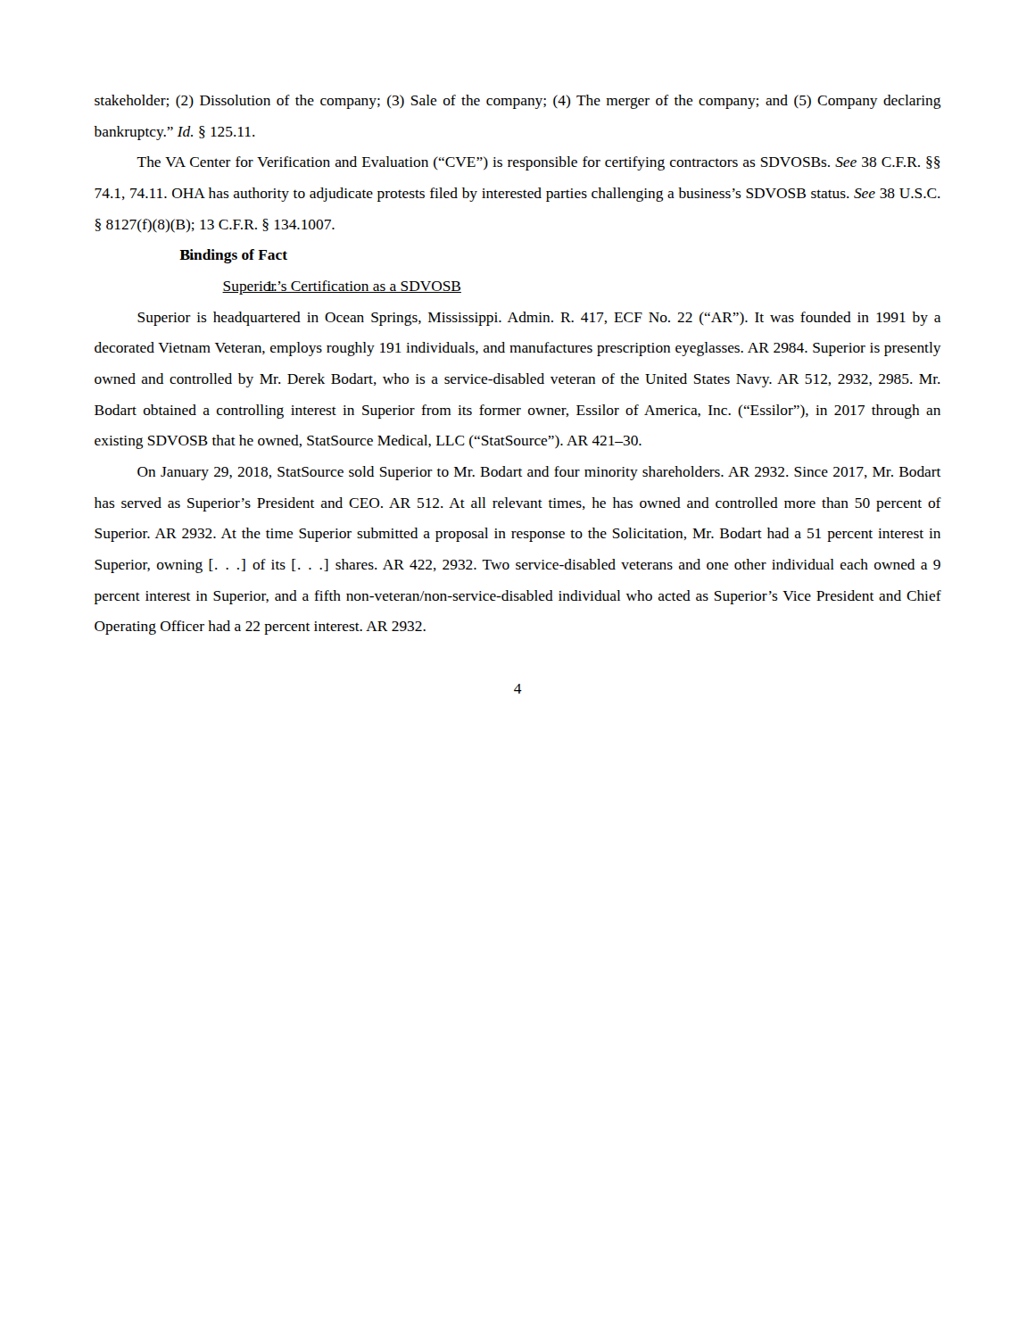stakeholder; (2) Dissolution of the company; (3) Sale of the company; (4) The merger of the company; and (5) Company declaring bankruptcy.” Id. § 125.11.
The VA Center for Verification and Evaluation (“CVE”) is responsible for certifying contractors as SDVOSBs. See 38 C.F.R. §§ 74.1, 74.11. OHA has authority to adjudicate protests filed by interested parties challenging a business’s SDVOSB status. See 38 U.S.C. § 8127(f)(8)(B); 13 C.F.R. § 134.1007.
B. Findings of Fact
1. Superior’s Certification as a SDVOSB
Superior is headquartered in Ocean Springs, Mississippi. Admin. R. 417, ECF No. 22 (“AR”). It was founded in 1991 by a decorated Vietnam Veteran, employs roughly 191 individuals, and manufactures prescription eyeglasses. AR 2984. Superior is presently owned and controlled by Mr. Derek Bodart, who is a service-disabled veteran of the United States Navy. AR 512, 2932, 2985. Mr. Bodart obtained a controlling interest in Superior from its former owner, Essilor of America, Inc. (“Essilor”), in 2017 through an existing SDVOSB that he owned, StatSource Medical, LLC (“StatSource”). AR 421–30.
On January 29, 2018, StatSource sold Superior to Mr. Bodart and four minority shareholders. AR 2932. Since 2017, Mr. Bodart has served as Superior’s President and CEO. AR 512. At all relevant times, he has owned and controlled more than 50 percent of Superior. AR 2932. At the time Superior submitted a proposal in response to the Solicitation, Mr. Bodart had a 51 percent interest in Superior, owning [. . .] of its [. . .] shares. AR 422, 2932. Two service-disabled veterans and one other individual each owned a 9 percent interest in Superior, and a fifth non-veteran/non-service-disabled individual who acted as Superior’s Vice President and Chief Operating Officer had a 22 percent interest. AR 2932.
4